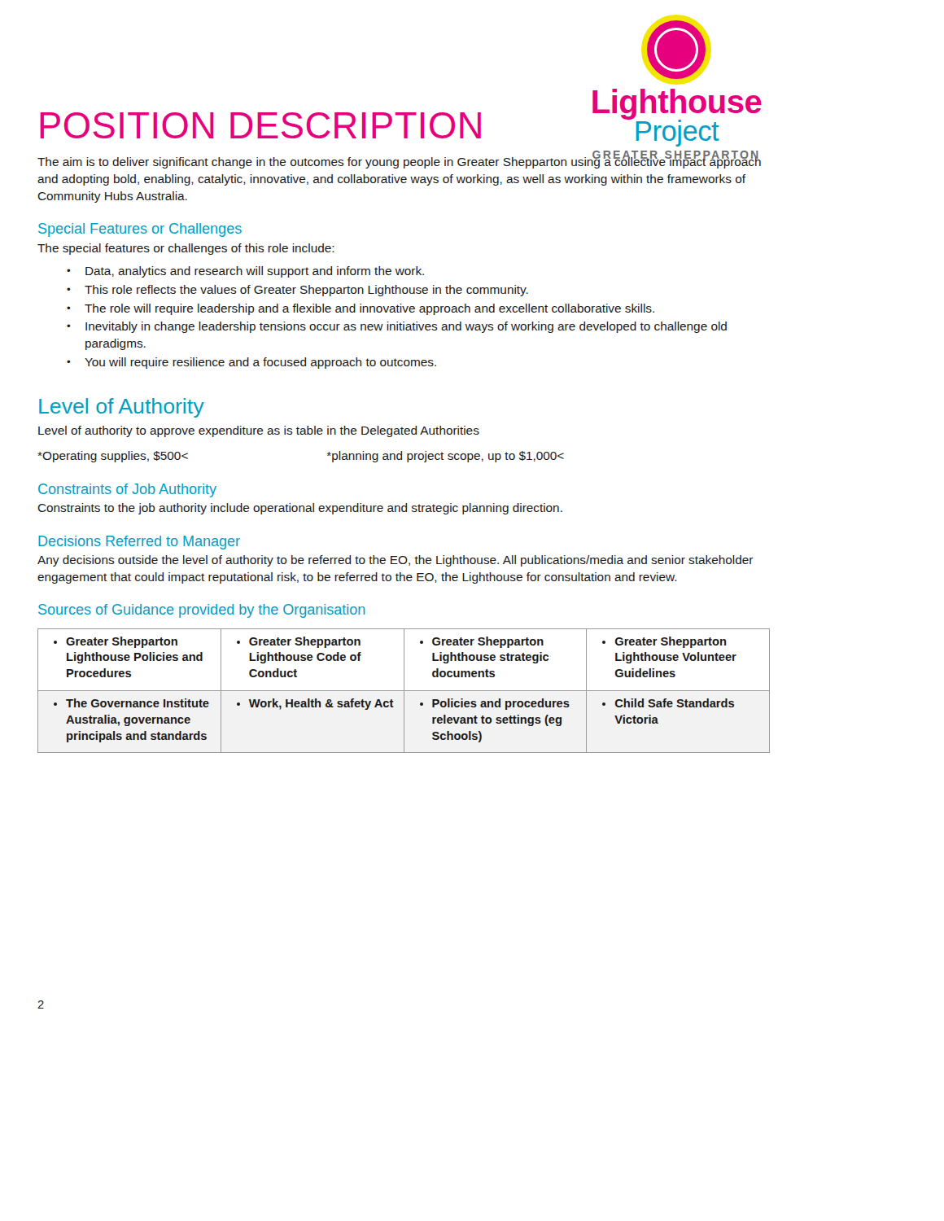Lighthouse
Project
GREATER SHEPPARTON
POSITION DESCRIPTION
The aim is to deliver significant change in the outcomes for young people in Greater Shepparton using a collective impact approach and adopting bold, enabling, catalytic, innovative, and collaborative ways of working, as well as working within the frameworks of Community Hubs Australia.
Special Features or Challenges
The special features or challenges of this role include:
Data, analytics and research will support and inform the work.
This role reflects the values of Greater Shepparton Lighthouse in the community.
The role will require leadership and a flexible and innovative approach and excellent collaborative skills.
Inevitably in change leadership tensions occur as new initiatives and ways of working are developed to challenge old paradigms.
You will require resilience and a focused approach to outcomes.
Level of Authority
Level of authority to approve expenditure as is table in the Delegated Authorities
*Operating supplies, $500< *planning and project scope, up to $1,000<
Constraints of Job Authority
Constraints to the job authority include operational expenditure and strategic planning direction.
Decisions Referred to Manager
Any decisions outside the level of authority to be referred to the EO, the Lighthouse. All publications/media and senior stakeholder engagement that could impact reputational risk, to be referred to the EO, the Lighthouse for consultation and review.
Sources of Guidance provided by the Organisation
| Greater Shepparton Lighthouse Policies and Procedures | Greater Shepparton Lighthouse Code of Conduct | Greater Shepparton Lighthouse strategic documents | Greater Shepparton Lighthouse Volunteer Guidelines |
| The Governance Institute Australia, governance principals and standards | Work, Health & safety Act | Policies and procedures relevant to settings (eg Schools) | Child Safe Standards Victoria |
2